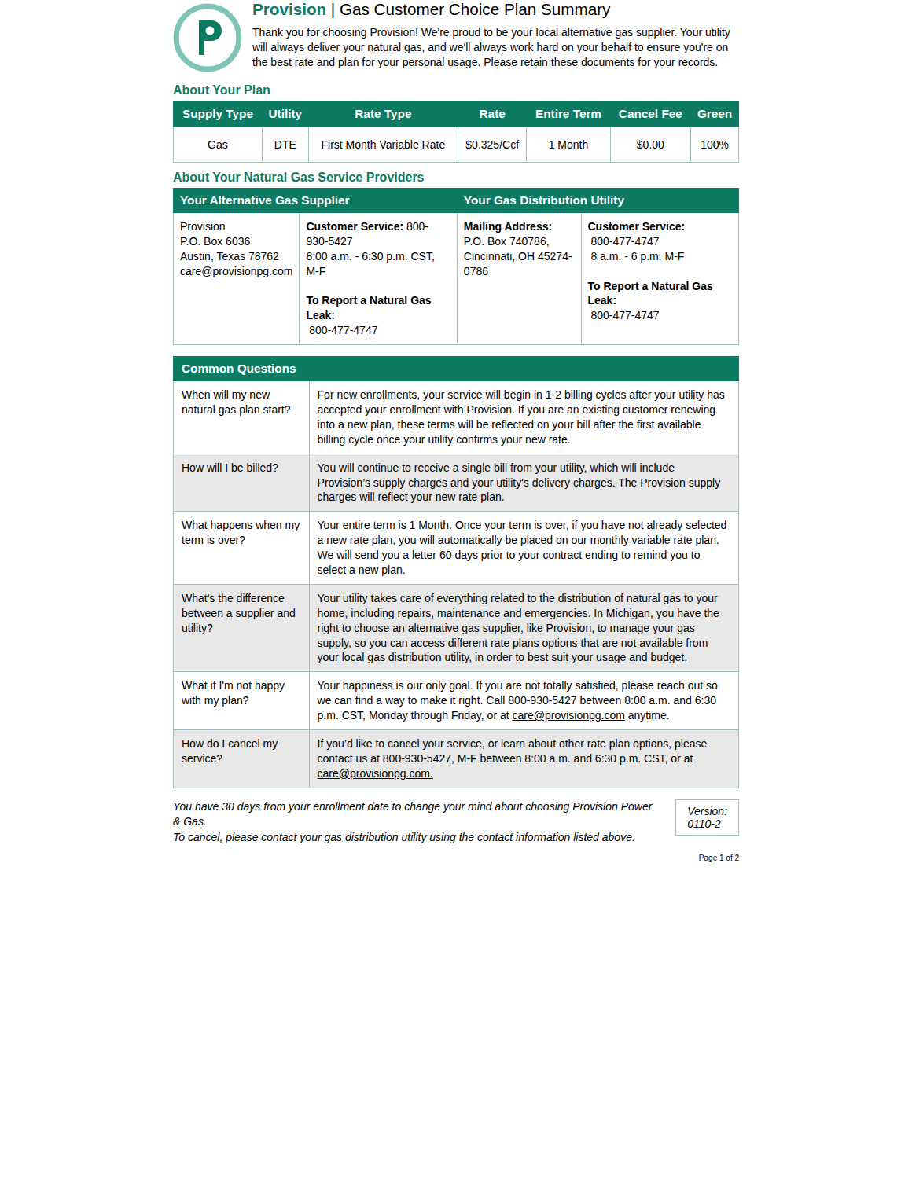Provision | Gas Customer Choice Plan Summary
Thank you for choosing Provision! We're proud to be your local alternative gas supplier. Your utility will always deliver your natural gas, and we'll always work hard on your behalf to ensure you're on the best rate and plan for your personal usage. Please retain these documents for your records.
About Your Plan
| Supply Type | Utility | Rate Type | Rate | Entire Term | Cancel Fee | Green |
| --- | --- | --- | --- | --- | --- | --- |
| Gas | DTE | First Month Variable Rate | $0.325/Ccf | 1 Month | $0.00 | 100% |
About Your Natural Gas Service Providers
| Your Alternative Gas Supplier | Your Gas Distribution Utility |
| --- | --- |
| Provision P.O. Box 6036 Austin, Texas 78762 care@provisionpg.com | Customer Service: 800-930-5427 8:00 a.m. - 6:30 p.m. CST, M-F To Report a Natural Gas Leak: 800-477-4747 | Mailing Address: P.O. Box 740786, Cincinnati, OH 45274-0786 | Customer Service: 800-477-4747 8 a.m. - 6 p.m. M-F To Report a Natural Gas Leak: 800-477-4747 |
| Common Questions |
| --- |
| When will my new natural gas plan start? | For new enrollments, your service will begin in 1-2 billing cycles after your utility has accepted your enrollment with Provision. If you are an existing customer renewing into a new plan, these terms will be reflected on your bill after the first available billing cycle once your utility confirms your new rate. |
| How will I be billed? | You will continue to receive a single bill from your utility, which will include Provision’s supply charges and your utility's delivery charges. The Provision supply charges will reflect your new rate plan. |
| What happens when my term is over? | Your entire term is 1 Month. Once your term is over, if you have not already selected a new rate plan, you will automatically be placed on our monthly variable rate plan. We will send you a letter 60 days prior to your contract ending to remind you to select a new plan. |
| What's the difference between a supplier and utility? | Your utility takes care of everything related to the distribution of natural gas to your home, including repairs, maintenance and emergencies. In Michigan, you have the right to choose an alternative gas supplier, like Provision, to manage your gas supply, so you can access different rate plans options that are not available from your local gas distribution utility, in order to best suit your usage and budget. |
| What if I'm not happy with my plan? | Your happiness is our only goal. If you are not totally satisfied, please reach out so we can find a way to make it right. Call 800-930-5427 between 8:00 a.m. and 6:30 p.m. CST, Monday through Friday, or at care@provisionpg.com anytime. |
| How do I cancel my service? | If you’d like to cancel your service, or learn about other rate plan options, please contact us at 800-930-5427, M-F between 8:00 a.m. and 6:30 p.m. CST, or at care@provisionpg.com. |
You have 30 days from your enrollment date to change your mind about choosing Provision Power & Gas.
To cancel, please contact your gas distribution utility using the contact information listed above.
Version:
0110-2
Page 1 of 2